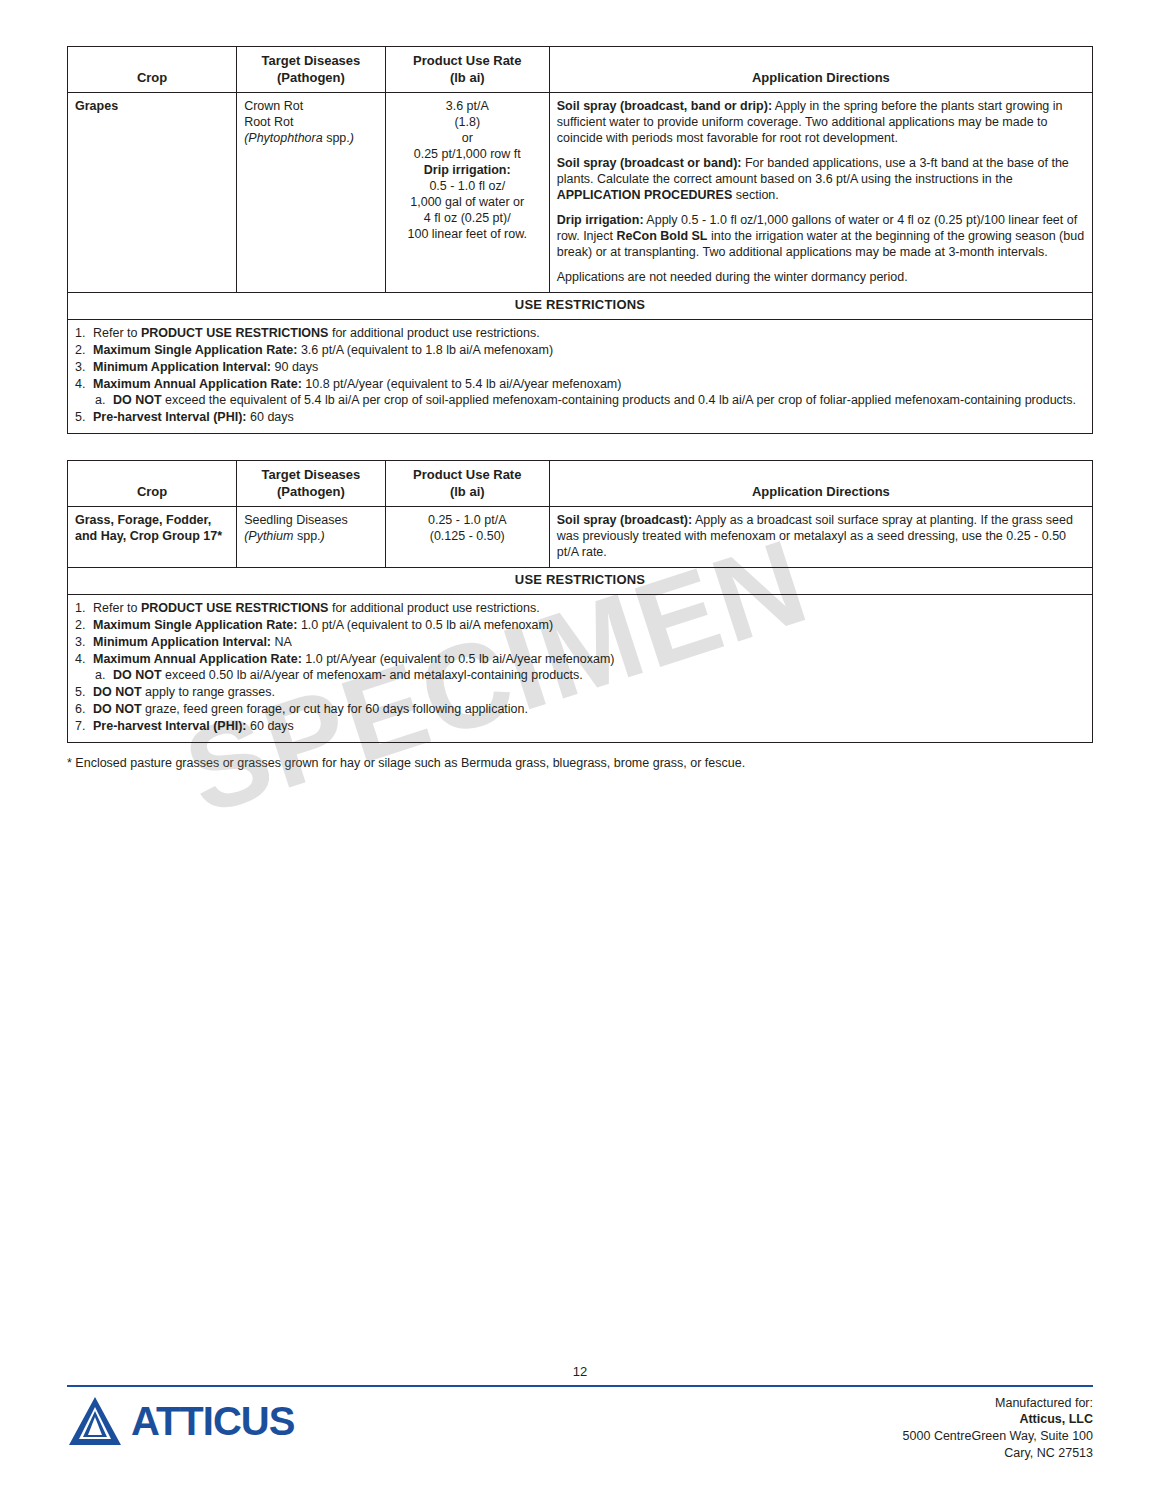SPECIMEN
| Crop | Target Diseases (Pathogen) | Product Use Rate (lb ai) | Application Directions |
| --- | --- | --- | --- |
| Grapes | Crown Rot Root Rot (Phytophthora spp. ) | 3.6 pt/A (1.8) or 0.25 pt/1,000 row ft Drip irrigation: 0.5 - 1.0 fl oz/ 1,000 gal of water or 4 fl oz (0.25 pt)/ 100 linear feet of row. | Soil spray (broadcast, band or drip): Apply in the spring before the plants start growing in sufficient water to provide uniform coverage. Two additional applications may be made to coincide with periods most favorable for root rot development. Soil spray (broadcast or band): For banded applications, use a 3-ft band at the base of the plants. Calculate the correct amount based on 3.6 pt/A using the instructions in the APPLICATION PROCEDURES section. Drip irrigation: Apply 0.5 - 1.0 fl oz/1,000 gallons of water or 4 fl oz (0.25 pt)/100 linear feet of row. Inject ReCon Bold SL into the irrigation water at the beginning of the growing season (bud break) or at transplanting. Two additional applications may be made at 3-month intervals. Applications are not needed during the winter dormancy period. |
| USE RESTRICTIONS |
| 1. Refer to PRODUCT USE RESTRICTIONS for additional product use restrictions. 2. Maximum Single Application Rate: 3.6 pt/A (equivalent to 1.8 lb ai/A mefenoxam) 3. Minimum Application Interval: 90 days 4. Maximum Annual Application Rate: 10.8 pt/A/year (equivalent to 5.4 lb ai/A/year mefenoxam) a. DO NOT exceed the equivalent of 5.4 lb ai/A per crop of soil-applied mefenoxam-containing products and 0.4 lb ai/A per crop of foliar-applied mefenoxam-containing products. 5. Pre-harvest Interval (PHI): 60 days |
| Crop | Target Diseases (Pathogen) | Product Use Rate (lb ai) | Application Directions |
| --- | --- | --- | --- |
| Grass, Forage, Fodder, and Hay, Crop Group 17* | Seedling Diseases (Pythium spp. ) | 0.25 - 1.0 pt/A (0.125 - 0.50) | Soil spray (broadcast): Apply as a broadcast soil surface spray at planting. If the grass seed was previously treated with mefenoxam or metalaxyl as a seed dressing, use the 0.25 - 0.50 pt/A rate. |
| USE RESTRICTIONS |
| 1. Refer to PRODUCT USE RESTRICTIONS for additional product use restrictions. 2. Maximum Single Application Rate: 1.0 pt/A (equivalent to 0.5 lb ai/A mefenoxam) 3. Minimum Application Interval: NA 4. Maximum Annual Application Rate: 1.0 pt/A/year (equivalent to 0.5 lb ai/A/year mefenoxam) a. DO NOT exceed 0.50 lb ai/A/year of mefenoxam- and metalaxyl-containing products. 5. DO NOT apply to range grasses. 6. DO NOT graze, feed green forage, or cut hay for 60 days following application. 7. Pre-harvest Interval (PHI): 60 days |
* Enclosed pasture grasses or grasses grown for hay or silage such as Bermuda grass, bluegrass, brome grass, or fescue.
12
ATTICUS
Manufactured for:
Atticus, LLC
5000 CentreGreen Way, Suite 100
Cary, NC 27513